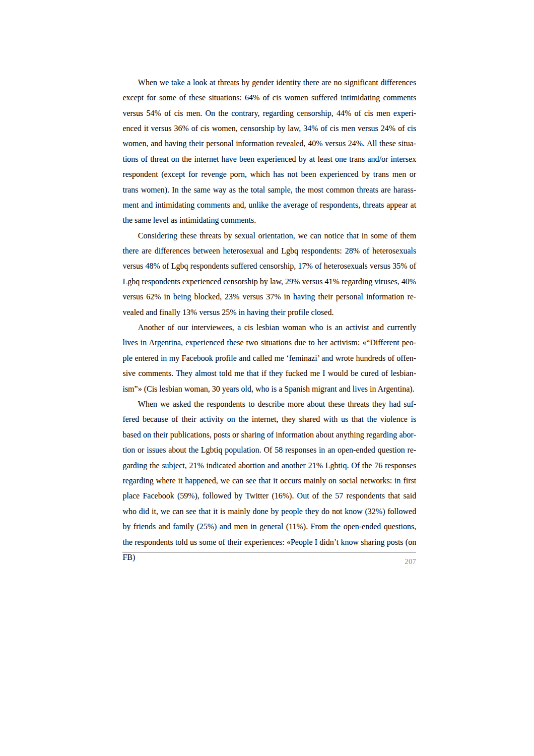When we take a look at threats by gender identity there are no significant differences except for some of these situations: 64% of cis women suffered intimidating comments versus 54% of cis men. On the contrary, regarding censorship, 44% of cis men experienced it versus 36% of cis women, censorship by law, 34% of cis men versus 24% of cis women, and having their personal information revealed, 40% versus 24%. All these situations of threat on the internet have been experienced by at least one trans and/or intersex respondent (except for revenge porn, which has not been experienced by trans men or trans women). In the same way as the total sample, the most common threats are harassment and intimidating comments and, unlike the average of respondents, threats appear at the same level as intimidating comments.
Considering these threats by sexual orientation, we can notice that in some of them there are differences between heterosexual and Lgbq respondents: 28% of heterosexuals versus 48% of Lgbq respondents suffered censorship, 17% of heterosexuals versus 35% of Lgbq respondents experienced censorship by law, 29% versus 41% regarding viruses, 40% versus 62% in being blocked, 23% versus 37% in having their personal information revealed and finally 13% versus 25% in having their profile closed.
Another of our interviewees, a cis lesbian woman who is an activist and currently lives in Argentina, experienced these two situations due to her activism: «“Different people entered in my Facebook profile and called me ‘feminazi’ and wrote hundreds of offensive comments. They almost told me that if they fucked me I would be cured of lesbianism”» (Cis lesbian woman, 30 years old, who is a Spanish migrant and lives in Argentina).
When we asked the respondents to describe more about these threats they had suffered because of their activity on the internet, they shared with us that the violence is based on their publications, posts or sharing of information about anything regarding abortion or issues about the Lgbtiq population. Of 58 responses in an open-ended question regarding the subject, 21% indicated abortion and another 21% Lgbtiq. Of the 76 responses regarding where it happened, we can see that it occurs mainly on social networks: in first place Facebook (59%), followed by Twitter (16%). Out of the 57 respondents that said who did it, we can see that it is mainly done by people they do not know (32%) followed by friends and family (25%) and men in general (11%). From the open-ended questions, the respondents told us some of their experiences: «People I didn’t know sharing posts (on FB)
207